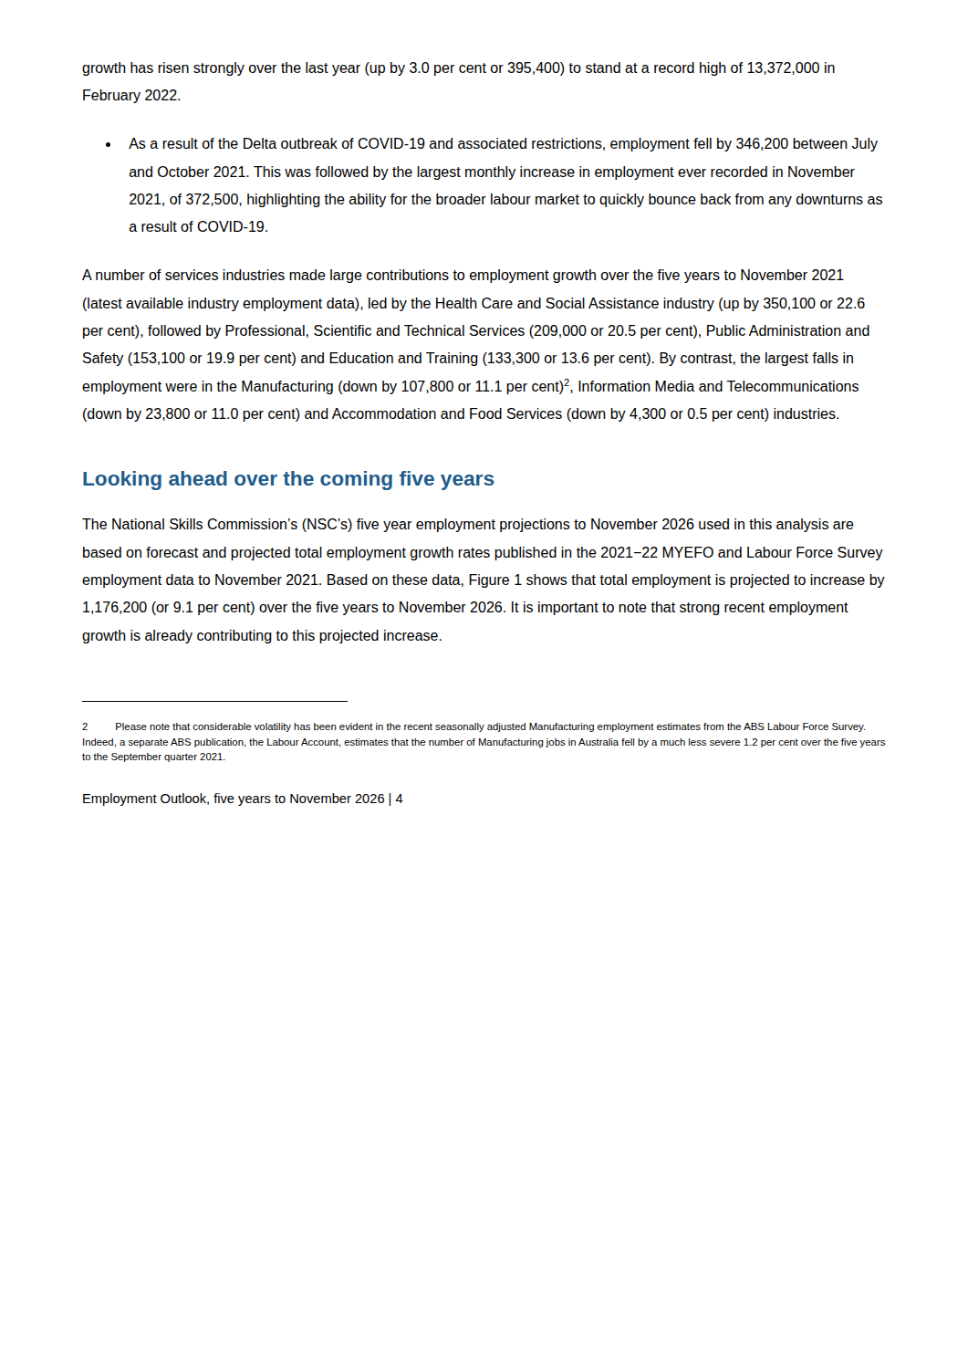growth has risen strongly over the last year (up by 3.0 per cent or 395,400) to stand at a record high of 13,372,000 in February 2022.
As a result of the Delta outbreak of COVID-19 and associated restrictions, employment fell by 346,200 between July and October 2021. This was followed by the largest monthly increase in employment ever recorded in November 2021, of 372,500, highlighting the ability for the broader labour market to quickly bounce back from any downturns as a result of COVID-19.
A number of services industries made large contributions to employment growth over the five years to November 2021 (latest available industry employment data), led by the Health Care and Social Assistance industry (up by 350,100 or 22.6 per cent), followed by Professional, Scientific and Technical Services (209,000 or 20.5 per cent), Public Administration and Safety (153,100 or 19.9 per cent) and Education and Training (133,300 or 13.6 per cent). By contrast, the largest falls in employment were in the Manufacturing (down by 107,800 or 11.1 per cent)2, Information Media and Telecommunications (down by 23,800 or 11.0 per cent) and Accommodation and Food Services (down by 4,300 or 0.5 per cent) industries.
Looking ahead over the coming five years
The National Skills Commission’s (NSC’s) five year employment projections to November 2026 used in this analysis are based on forecast and projected total employment growth rates published in the 2021−22 MYEFO and Labour Force Survey employment data to November 2021. Based on these data, Figure 1 shows that total employment is projected to increase by 1,176,200 (or 9.1 per cent) over the five years to November 2026. It is important to note that strong recent employment growth is already contributing to this projected increase.
2 Please note that considerable volatility has been evident in the recent seasonally adjusted Manufacturing employment estimates from the ABS Labour Force Survey. Indeed, a separate ABS publication, the Labour Account, estimates that the number of Manufacturing jobs in Australia fell by a much less severe 1.2 per cent over the five years to the September quarter 2021.
Employment Outlook, five years to November 2026 | 4